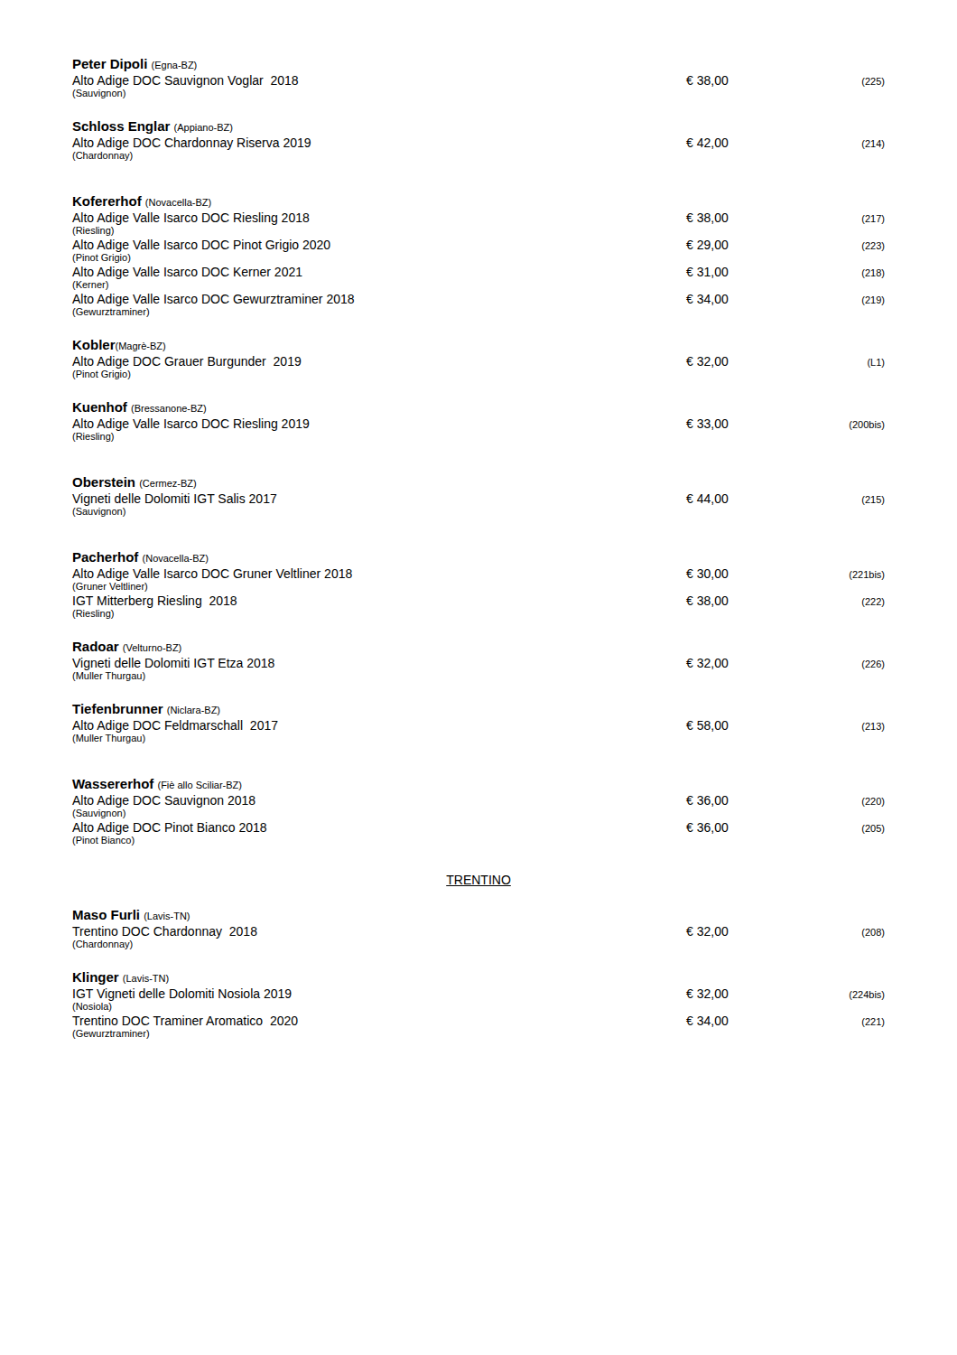Peter Dipoli (Egna-BZ)
Alto Adige DOC Sauvignon Voglar 2018
€ 38,00
(225)
(Sauvignon)
Schloss Englar (Appiano-BZ)
Alto Adige DOC Chardonnay Riserva 2019
€ 42,00
(214)
(Chardonnay)
Kofererhof (Novacella-BZ)
Alto Adige Valle Isarco DOC Riesling 2018
€ 38,00
(217)
(Riesling)
Alto Adige Valle Isarco DOC Pinot Grigio 2020
€ 29,00
(223)
(Pinot Grigio)
Alto Adige Valle Isarco DOC Kerner 2021
€ 31,00
(218)
(Kerner)
Alto Adige Valle Isarco DOC Gewurztraminer 2018
€ 34,00
(219)
(Gewurztraminer)
Kobler(Magrè-BZ)
Alto Adige DOC Grauer Burgunder 2019
€ 32,00
(L1)
(Pinot Grigio)
Kuenhof (Bressanone-BZ)
Alto Adige Valle Isarco DOC Riesling 2019
€ 33,00
(200bis)
(Riesling)
Oberstein (Cermez-BZ)
Vigneti delle Dolomiti IGT Salis 2017
€ 44,00
(215)
(Sauvignon)
Pacherhof (Novacella-BZ)
Alto Adige Valle Isarco DOC Gruner Veltliner 2018
€ 30,00
(221bis)
(Gruner Veltliner)
IGT Mitterberg Riesling 2018
€ 38,00
(222)
(Riesling)
Radoar (Velturno-BZ)
Vigneti delle Dolomiti IGT Etza 2018
€ 32,00
(226)
(Muller Thurgau)
Tiefenbrunner (Niclara-BZ)
Alto Adige DOC Feldmarschall 2017
€ 58,00
(213)
(Muller Thurgau)
Wassererhof (Fiè allo Sciliar-BZ)
Alto Adige DOC Sauvignon 2018
€ 36,00
(220)
(Sauvignon)
Alto Adige DOC Pinot Bianco 2018
€ 36,00
(205)
(Pinot Bianco)
TRENTINO
Maso Furli (Lavis-TN)
Trentino DOC Chardonnay 2018
€ 32,00
(208)
(Chardonnay)
Klinger (Lavis-TN)
IGT Vigneti delle Dolomiti Nosiola 2019
€ 32,00
(224bis)
(Nosiola)
Trentino DOC Traminer Aromatico 2020
€ 34,00
(221)
(Gewurztraminer)